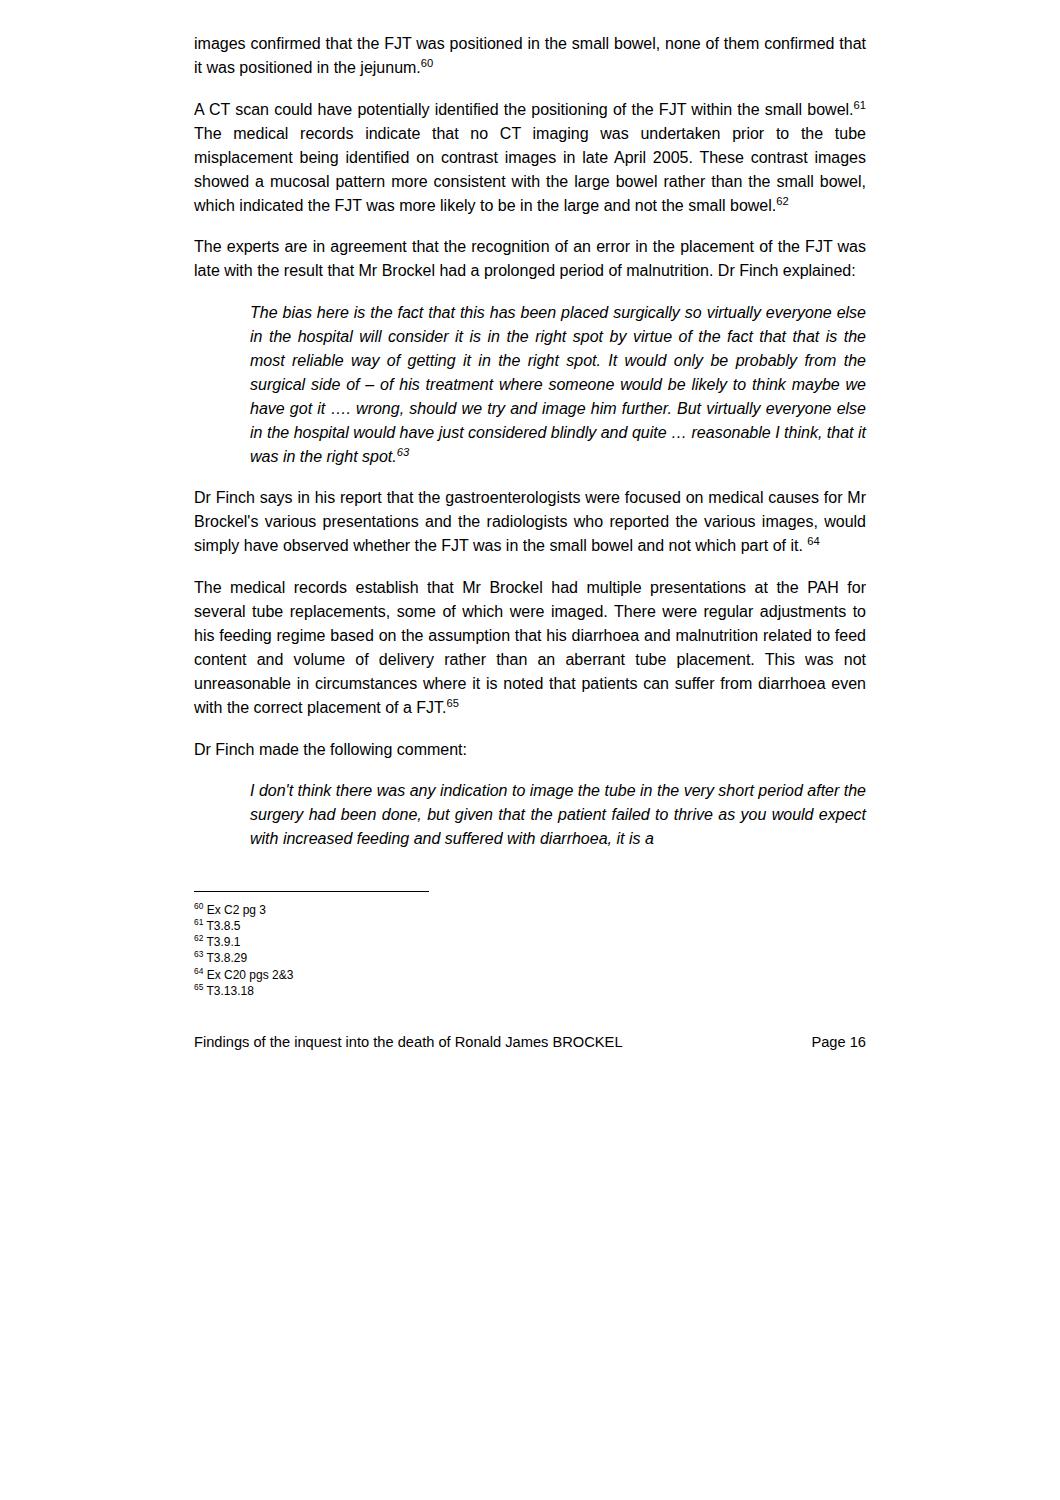images confirmed that the FJT was positioned in the small bowel, none of them confirmed that it was positioned in the jejunum.60
A CT scan could have potentially identified the positioning of the FJT within the small bowel.61 The medical records indicate that no CT imaging was undertaken prior to the tube misplacement being identified on contrast images in late April 2005. These contrast images showed a mucosal pattern more consistent with the large bowel rather than the small bowel, which indicated the FJT was more likely to be in the large and not the small bowel.62
The experts are in agreement that the recognition of an error in the placement of the FJT was late with the result that Mr Brockel had a prolonged period of malnutrition. Dr Finch explained:
The bias here is the fact that this has been placed surgically so virtually everyone else in the hospital will consider it is in the right spot by virtue of the fact that that is the most reliable way of getting it in the right spot. It would only be probably from the surgical side of – of his treatment where someone would be likely to think maybe we have got it …. wrong, should we try and image him further. But virtually everyone else in the hospital would have just considered blindly and quite … reasonable I think, that it was in the right spot.63
Dr Finch says in his report that the gastroenterologists were focused on medical causes for Mr Brockel's various presentations and the radiologists who reported the various images, would simply have observed whether the FJT was in the small bowel and not which part of it. 64
The medical records establish that Mr Brockel had multiple presentations at the PAH for several tube replacements, some of which were imaged. There were regular adjustments to his feeding regime based on the assumption that his diarrhoea and malnutrition related to feed content and volume of delivery rather than an aberrant tube placement. This was not unreasonable in circumstances where it is noted that patients can suffer from diarrhoea even with the correct placement of a FJT.65
Dr Finch made the following comment:
I don't think there was any indication to image the tube in the very short period after the surgery had been done, but given that the patient failed to thrive as you would expect with increased feeding and suffered with diarrhoea, it is a
60 Ex C2 pg 3
61 T3.8.5
62 T3.9.1
63 T3.8.29
64 Ex C20 pgs 2&3
65 T3.13.18
Findings of the inquest into the death of Ronald James BROCKEL Page 16